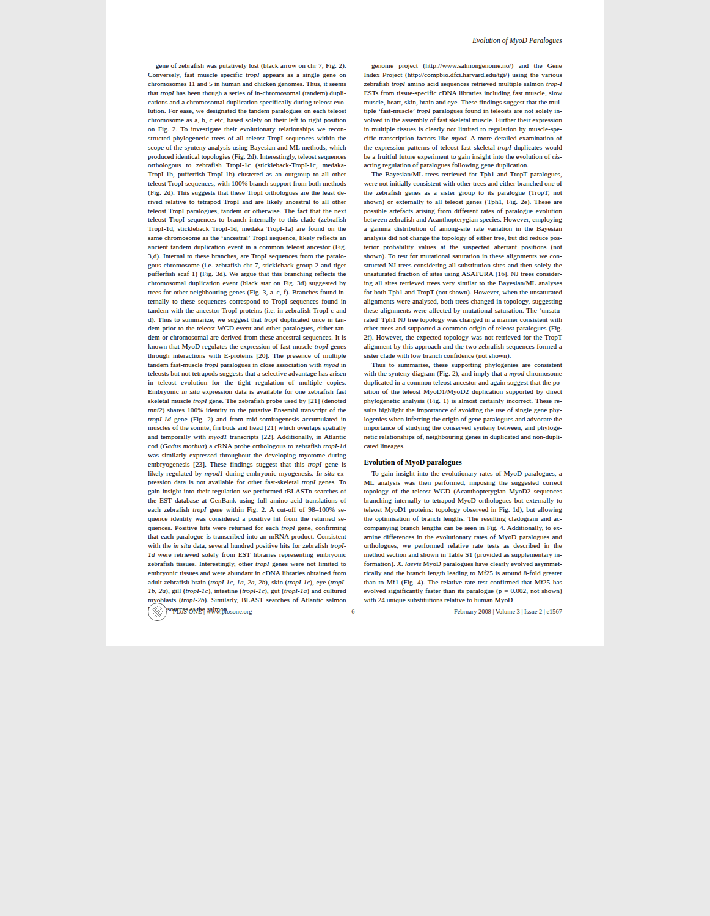Evolution of MyoD Paralogues
gene of zebrafish was putatively lost (black arrow on chr 7, Fig. 2). Conversely, fast muscle specific tropI appears as a single gene on chromosomes 11 and 5 in human and chicken genomes. Thus, it seems that tropI has been though a series of in-chromosomal (tandem) duplications and a chromosomal duplication specifically during teleost evolution. For ease, we designated the tandem paralogues on each teleost chromosome as a, b, c etc, based solely on their left to right position on Fig. 2. To investigate their evolutionary relationships we reconstructed phylogenetic trees of all teleost TropI sequences within the scope of the synteny analysis using Bayesian and ML methods, which produced identical topologies (Fig. 2d). Interestingly, teleost sequences orthologous to zebrafish TropI-1c (stickleback-TropI-1c, medaka-TropI-1b, pufferfish-TropI-1b) clustered as an outgroup to all other teleost TropI sequences, with 100% branch support from both methods (Fig. 2d). This suggests that these TropI orthologues are the least derived relative to tetrapod TropI and are likely ancestral to all other teleost TropI paralogues, tandem or otherwise. The fact that the next teleost TropI sequences to branch internally to this clade (zebrafish TropI-1d, stickleback TropI-1d, medaka TropI-1a) are found on the same chromosome as the ‘ancestral’ TropI sequence, likely reflects an ancient tandem duplication event in a common teleost ancestor (Fig. 3,d). Internal to these branches, are TropI sequences from the paralogous chromosome (i.e. zebrafish chr 7, stickleback group 2 and tiger pufferfish scaf 1) (Fig. 3d). We argue that this branching reflects the chromosomal duplication event (black star on Fig. 3d) suggested by trees for other neighbouring genes (Fig. 3, a–c, f). Branches found internally to these sequences correspond to TropI sequences found in tandem with the ancestor TropI proteins (i.e. in zebrafish TropI-c and d). Thus to summarize, we suggest that tropI duplicated once in tandem prior to the teleost WGD event and other paralogues, either tandem or chromosomal are derived from these ancestral sequences. It is known that MyoD regulates the expression of fast muscle tropI genes through interactions with E-proteins [20]. The presence of multiple tandem fast-muscle tropI paralogues in close association with myod in teleosts but not tetrapods suggests that a selective advantage has arisen in teleost evolution for the tight regulation of multiple copies. Embryonic in situ expression data is available for one zebrafish fast skeletal muscle tropI gene. The zebrafish probe used by [21] (denoted tnni2) shares 100% identity to the putative Ensembl transcript of the tropI-1d gene (Fig. 2) and from mid-somitogenesis accumulated in muscles of the somite, fin buds and head [21] which overlaps spatially and temporally with myod1 transcripts [22]. Additionally, in Atlantic cod (Gadus morhua) a cRNA probe orthologous to zebrafish tropI-1d was similarly expressed throughout the developing myotome during embryogenesis [23]. These findings suggest that this tropI gene is likely regulated by myod1 during embryonic myogenesis. In situ expression data is not available for other fast-skeletal tropI genes. To gain insight into their regulation we performed tBLASTn searches of the EST database at GenBank using full amino acid translations of each zebrafish tropI gene within Fig. 2. A cut-off of 98–100% sequence identity was considered a positive hit from the returned sequences. Positive hits were returned for each tropI gene, confirming that each paralogue is transcribed into an mRNA product. Consistent with the in situ data, several hundred positive hits for zebrafish tropI-1d were retrieved solely from EST libraries representing embryonic zebrafish tissues. Interestingly, other tropI genes were not limited to embryonic tissues and were abundant in cDNA libraries obtained from adult zebrafish brain (tropI-1c, 1a, 2a, 2b), skin (tropI-1c), eye (tropI-1b, 2a), gill (tropI-1c), intestine (tropI-1c), gut (tropI-1a) and cultured myoblasts (tropI-2b). Similarly, BLAST searches of Atlantic salmon EST resources at the salmon
genome project (http://www.salmongenome.no/) and the Gene Index Project (http://compbio.dfci.harvard.edu/tgi/) using the various zebrafish tropI amino acid sequences retrieved multiple salmon trop-I ESTs from tissue-specific cDNA libraries including fast muscle, slow muscle, heart, skin, brain and eye. These findings suggest that the multiple ‘fast-muscle’ tropI paralogues found in teleosts are not solely involved in the assembly of fast skeletal muscle. Further their expression in multiple tissues is clearly not limited to regulation by muscle-specific transcription factors like myod. A more detailed examination of the expression patterns of teleost fast skeletal tropI duplicates would be a fruitful future experiment to gain insight into the evolution of cis-acting regulation of paralogues following gene duplication.
The Bayesian/ML trees retrieved for Tph1 and TropT paralogues, were not initially consistent with other trees and either branched one of the zebrafish genes as a sister group to its paralogue (TropT, not shown) or externally to all teleost genes (Tph1, Fig. 2e). These are possible artefacts arising from different rates of paralogue evolution between zebrafish and Acanthopterygian species. However, employing a gamma distribution of among-site rate variation in the Bayesian analysis did not change the topology of either tree, but did reduce posterior probability values at the suspected aberrant positions (not shown). To test for mutational saturation in these alignments we constructed NJ trees considering all substitution sites and then solely the unsaturated fraction of sites using ASATURA [16]. NJ trees considering all sites retrieved trees very similar to the Bayesian/ML analyses for both Tph1 and TropT (not shown). However, when the unsaturated alignments were analysed, both trees changed in topology, suggesting these alignments were affected by mutational saturation. The ‘unsaturated’ Tph1 NJ tree topology was changed in a manner consistent with other trees and supported a common origin of teleost paralogues (Fig. 2f). However, the expected topology was not retrieved for the TropT alignment by this approach and the two zebrafish sequences formed a sister clade with low branch confidence (not shown).
Thus to summarise, these supporting phylogenies are consistent with the synteny diagram (Fig. 2), and imply that a myod chromosome duplicated in a common teleost ancestor and again suggest that the position of the teleost MyoD1/MyoD2 duplication supported by direct phylogenetic analysis (Fig. 1) is almost certainly incorrect. These results highlight the importance of avoiding the use of single gene phylogenies when inferring the origin of gene paralogues and advocate the importance of studying the conserved synteny between, and phylogenetic relationships of, neighbouring genes in duplicated and non-duplicated lineages.
Evolution of MyoD paralogues
To gain insight into the evolutionary rates of MyoD paralogues, a ML analysis was then performed, imposing the suggested correct topology of the teleost WGD (Acanthopterygian MyoD2 sequences branching internally to tetrapod MyoD orthologues but externally to teleost MyoD1 proteins: topology observed in Fig. 1d), but allowing the optimisation of branch lengths. The resulting cladogram and accompanying branch lengths can be seen in Fig. 4. Additionally, to examine differences in the evolutionary rates of MyoD paralogues and orthologues, we performed relative rate tests as described in the method section and shown in Table S1 (provided as supplementary information). X. laevis MyoD paralogues have clearly evolved asymmetrically and the branch length leading to Mf25 is around 8-fold greater than to Mf1 (Fig. 4). The relative rate test confirmed that Mf25 has evolved significantly faster than its paralogue (p = 0.002, not shown) with 24 unique substitutions relative to human MyoD
PLoS ONE | www.plosone.org
6
February 2008 | Volume 3 | Issue 2 | e1567